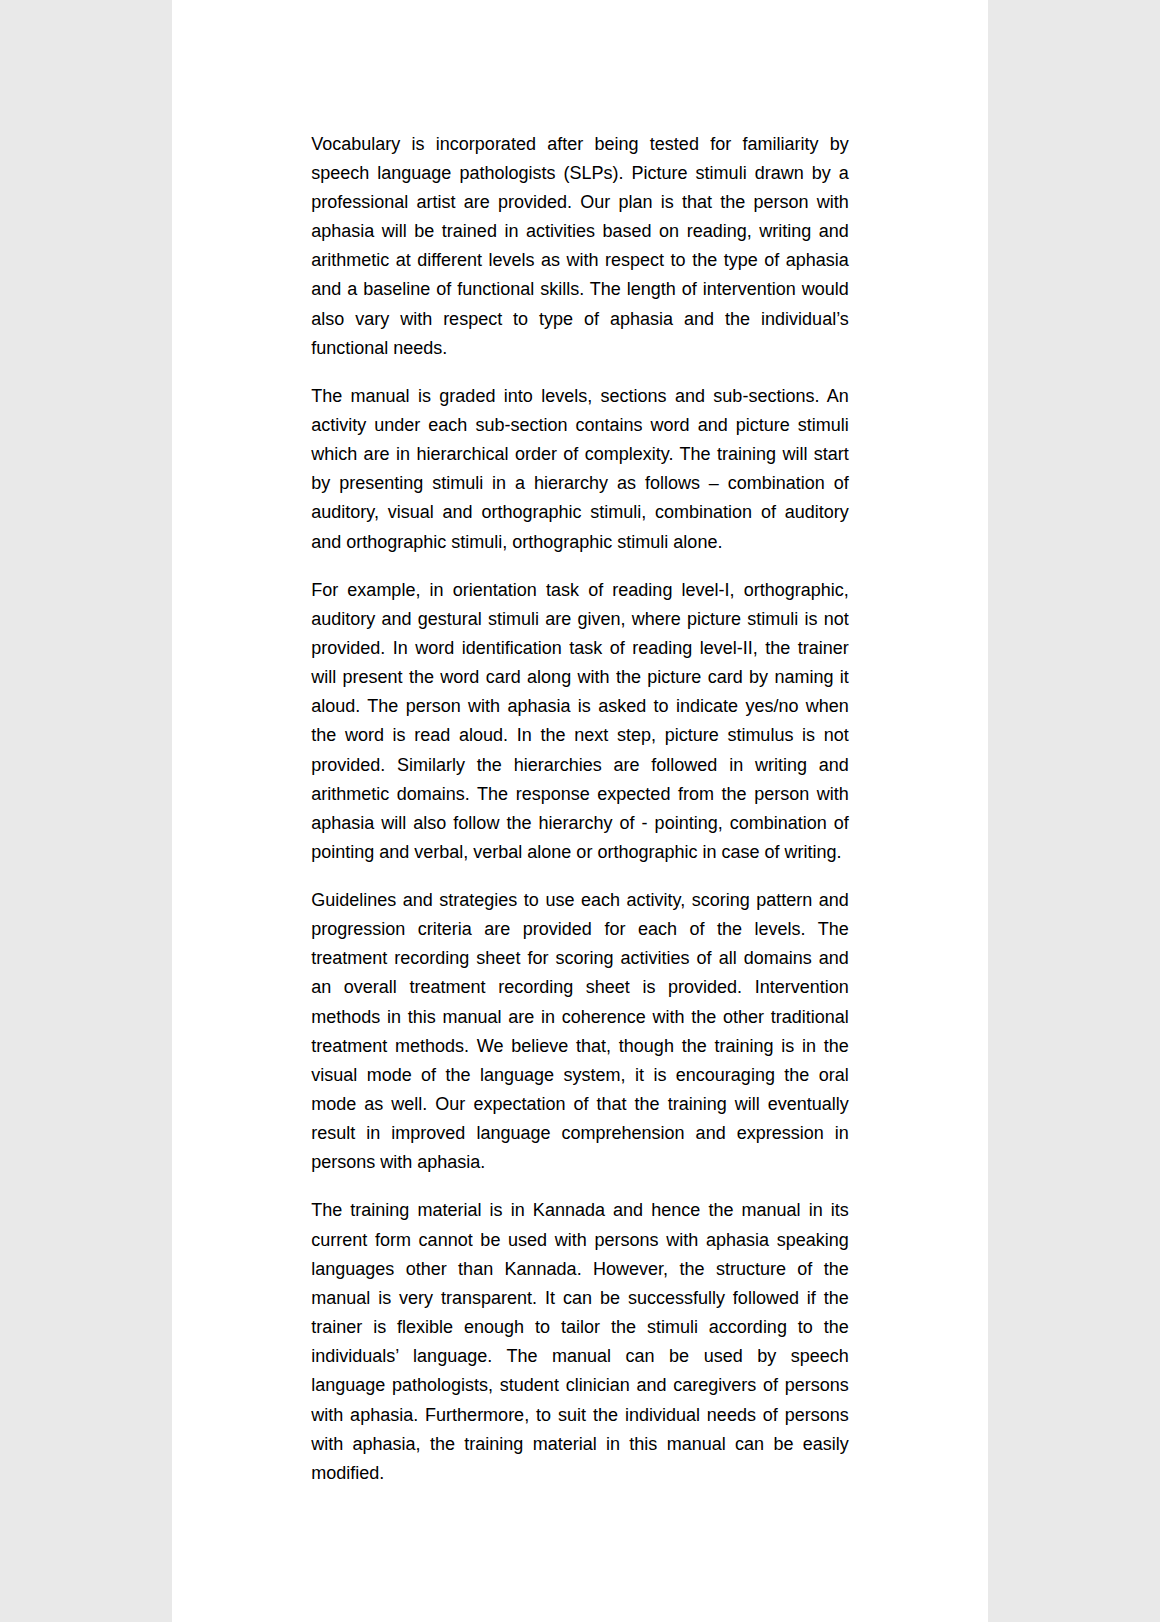Vocabulary is incorporated after being tested for familiarity by speech language pathologists (SLPs). Picture stimuli drawn by a professional artist are provided. Our plan is that the person with aphasia will be trained in activities based on reading, writing and arithmetic at different levels as with respect to the type of aphasia and a baseline of functional skills. The length of intervention would also vary with respect to type of aphasia and the individual’s functional needs.
The manual is graded into levels, sections and sub-sections. An activity under each sub-section contains word and picture stimuli which are in hierarchical order of complexity. The training will start by presenting stimuli in a hierarchy as follows – combination of auditory, visual and orthographic stimuli, combination of auditory and orthographic stimuli, orthographic stimuli alone.
For example, in orientation task of reading level-I, orthographic, auditory and gestural stimuli are given, where picture stimuli is not provided. In word identification task of reading level-II, the trainer will present the word card along with the picture card by naming it aloud. The person with aphasia is asked to indicate yes/no when the word is read aloud. In the next step, picture stimulus is not provided. Similarly the hierarchies are followed in writing and arithmetic domains. The response expected from the person with aphasia will also follow the hierarchy of - pointing, combination of pointing and verbal, verbal alone or orthographic in case of writing.
Guidelines and strategies to use each activity, scoring pattern and progression criteria are provided for each of the levels. The treatment recording sheet for scoring activities of all domains and an overall treatment recording sheet is provided. Intervention methods in this manual are in coherence with the other traditional treatment methods. We believe that, though the training is in the visual mode of the language system, it is encouraging the oral mode as well. Our expectation of that the training will eventually result in improved language comprehension and expression in persons with aphasia.
The training material is in Kannada and hence the manual in its current form cannot be used with persons with aphasia speaking languages other than Kannada. However, the structure of the manual is very transparent. It can be successfully followed if the trainer is flexible enough to tailor the stimuli according to the individuals’ language. The manual can be used by speech language pathologists, student clinician and caregivers of persons with aphasia. Furthermore, to suit the individual needs of persons with aphasia, the training material in this manual can be easily modified.